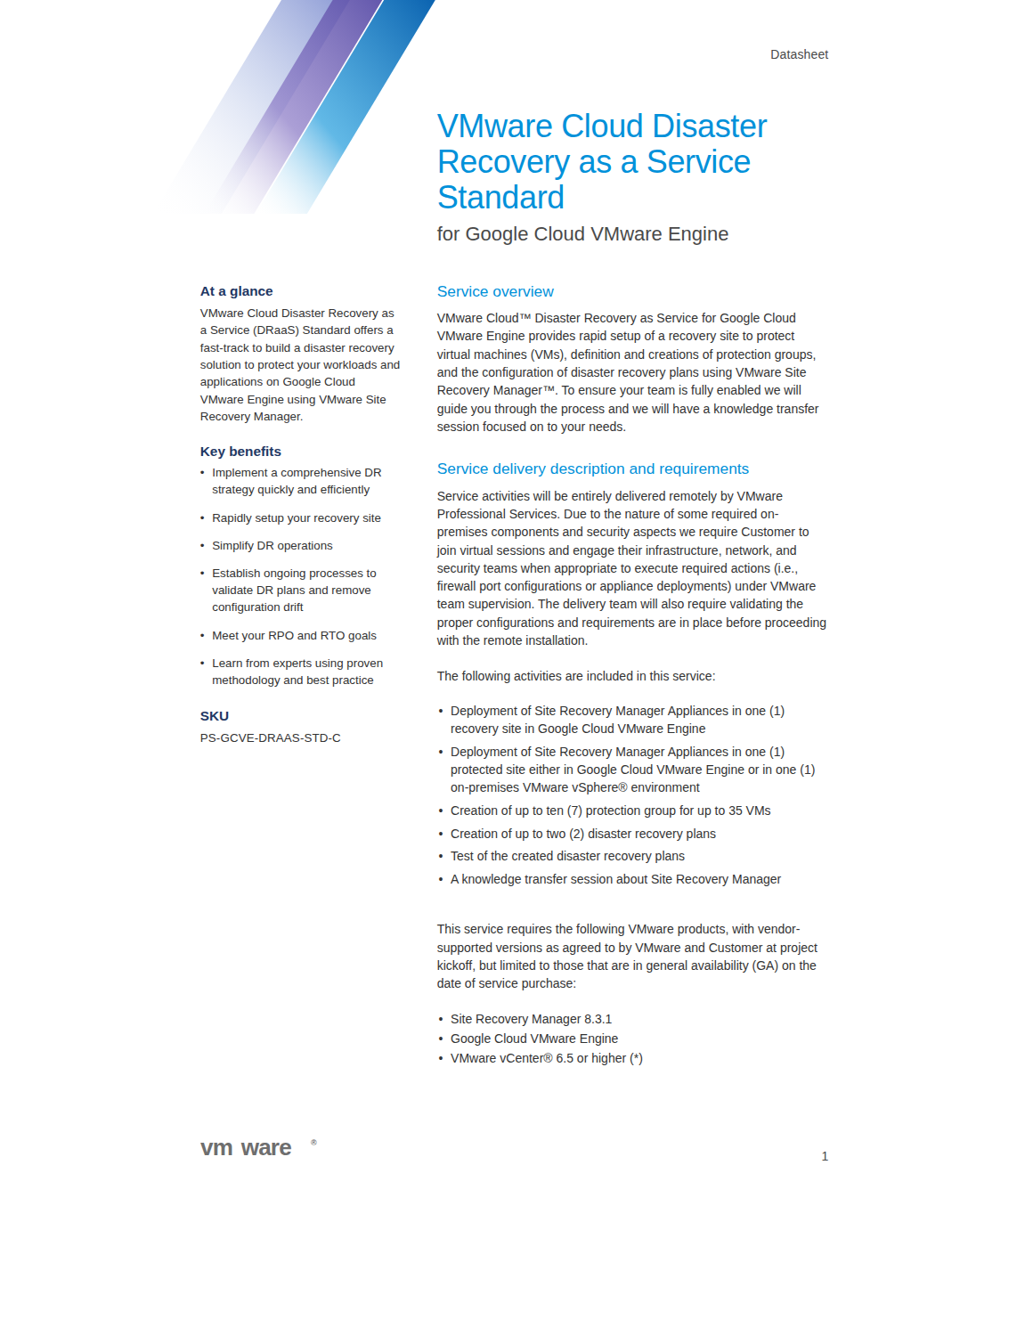Datasheet
At a glance
VMware Cloud Disaster Recovery as a Service (DRaaS) Standard offers a fast-track to build a disaster recovery solution to protect your workloads and applications on Google Cloud VMware Engine using VMware Site Recovery Manager.
Key benefits
Implement a comprehensive DR strategy quickly and efficiently
Rapidly setup your recovery site
Simplify DR operations
Establish ongoing processes to validate DR plans and remove configuration drift
Meet your RPO and RTO goals
Learn from experts using proven methodology and best practice
SKU
PS-GCVE-DRAAS-STD-C
VMware Cloud Disaster Recovery as a Service Standard
for Google Cloud VMware Engine
Service overview
VMware Cloud™ Disaster Recovery as Service for Google Cloud VMware Engine provides rapid setup of a recovery site to protect virtual machines (VMs), definition and creations of protection groups, and the configuration of disaster recovery plans using VMware Site Recovery Manager™. To ensure your team is fully enabled we will guide you through the process and we will have a knowledge transfer session focused on to your needs.
Service delivery description and requirements
Service activities will be entirely delivered remotely by VMware Professional Services. Due to the nature of some required on-premises components and security aspects we require Customer to join virtual sessions and engage their infrastructure, network, and security teams when appropriate to execute required actions (i.e., firewall port configurations or appliance deployments) under VMware team supervision. The delivery team will also require validating the proper configurations and requirements are in place before proceeding with the remote installation.
The following activities are included in this service:
Deployment of Site Recovery Manager Appliances in one (1) recovery site in Google Cloud VMware Engine
Deployment of Site Recovery Manager Appliances in one (1) protected site either in Google Cloud VMware Engine or in one (1) on-premises VMware vSphere® environment
Creation of up to ten (7) protection group for up to 35 VMs
Creation of up to two (2) disaster recovery plans
Test of the created disaster recovery plans
A knowledge transfer session about Site Recovery Manager
This service requires the following VMware products, with vendor-supported versions as agreed to by VMware and Customer at project kickoff, but limited to those that are in general availability (GA) on the date of service purchase:
Site Recovery Manager 8.3.1
Google Cloud VMware Engine
VMware vCenter® 6.5 or higher (*)
vm ware ®
1